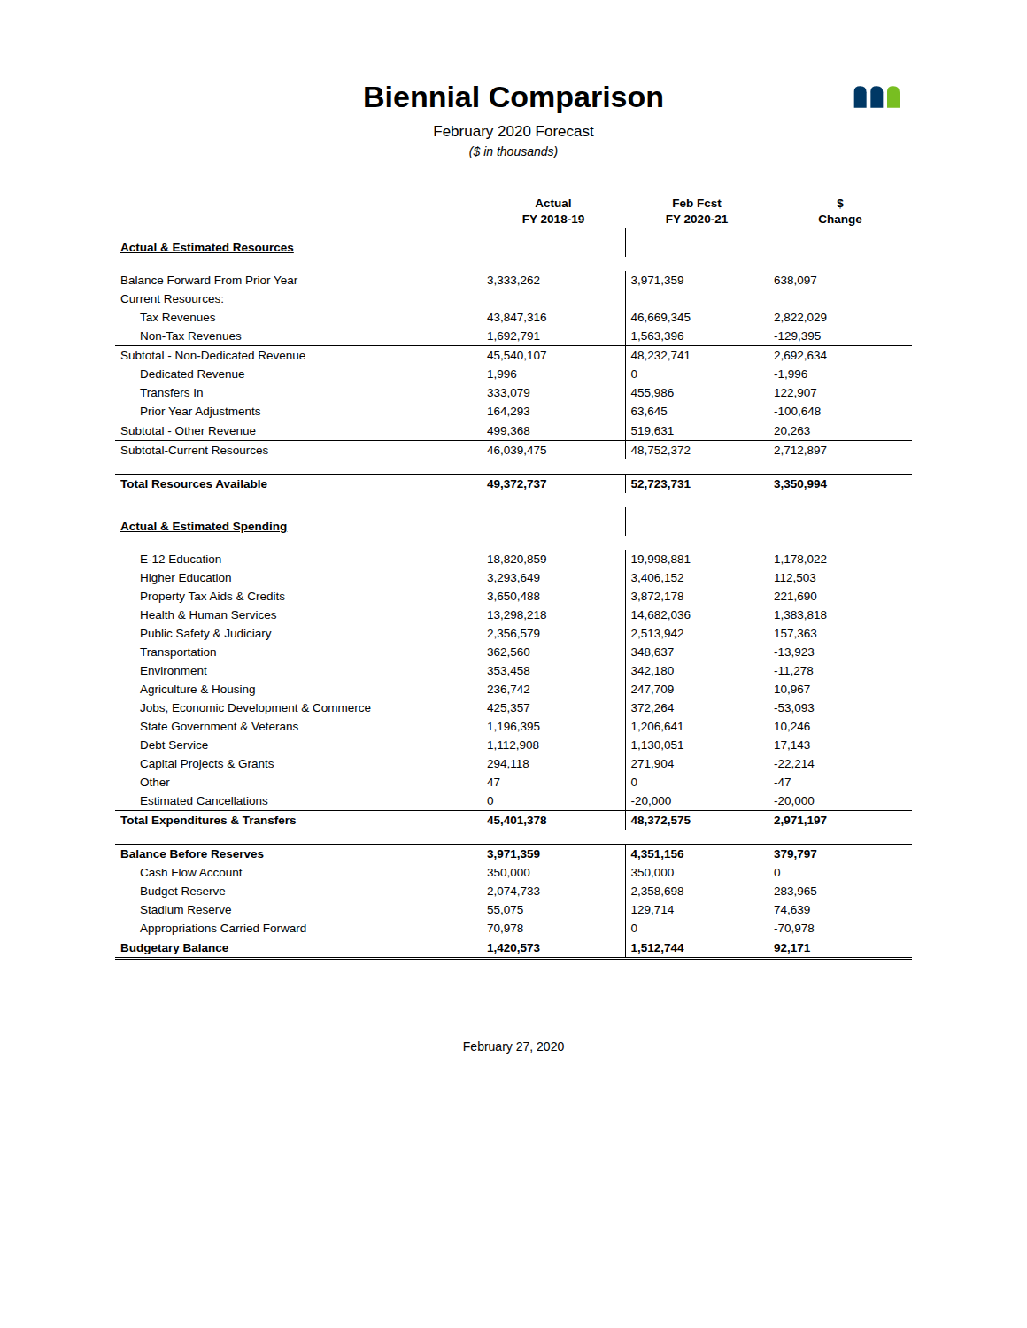Biennial Comparison
February 2020 Forecast
($ in thousands)
| | Actual | Feb Fcst | $ |
| --- | --- | --- | --- |
| | FY 2018-19 | FY 2020-21 | Change |
| Actual & Estimated Resources | | | |
| Balance Forward From Prior Year | 3,333,262 | 3,971,359 | 638,097 |
| Current Resources: | | | |
| Tax Revenues | 43,847,316 | 46,669,345 | 2,822,029 |
| Non-Tax Revenues | 1,692,791 | 1,563,396 | -129,395 |
| Subtotal - Non-Dedicated Revenue | 45,540,107 | 48,232,741 | 2,692,634 |
| Dedicated Revenue | 1,996 | 0 | -1,996 |
| Transfers In | 333,079 | 455,986 | 122,907 |
| Prior Year Adjustments | 164,293 | 63,645 | -100,648 |
| Subtotal - Other Revenue | 499,368 | 519,631 | 20,263 |
| Subtotal-Current Resources | 46,039,475 | 48,752,372 | 2,712,897 |
| Total Resources Available | 49,372,737 | 52,723,731 | 3,350,994 |
| Actual & Estimated Spending | | | |
| E-12 Education | 18,820,859 | 19,998,881 | 1,178,022 |
| Higher Education | 3,293,649 | 3,406,152 | 112,503 |
| Property Tax Aids & Credits | 3,650,488 | 3,872,178 | 221,690 |
| Health & Human Services | 13,298,218 | 14,682,036 | 1,383,818 |
| Public Safety & Judiciary | 2,356,579 | 2,513,942 | 157,363 |
| Transportation | 362,560 | 348,637 | -13,923 |
| Environment | 353,458 | 342,180 | -11,278 |
| Agriculture & Housing | 236,742 | 247,709 | 10,967 |
| Jobs, Economic Development & Commerce | 425,357 | 372,264 | -53,093 |
| State Government & Veterans | 1,196,395 | 1,206,641 | 10,246 |
| Debt Service | 1,112,908 | 1,130,051 | 17,143 |
| Capital Projects & Grants | 294,118 | 271,904 | -22,214 |
| Other | 47 | 0 | -47 |
| Estimated Cancellations | 0 | -20,000 | -20,000 |
| Total Expenditures & Transfers | 45,401,378 | 48,372,575 | 2,971,197 |
| Balance Before Reserves | 3,971,359 | 4,351,156 | 379,797 |
| Cash Flow Account | 350,000 | 350,000 | 0 |
| Budget Reserve | 2,074,733 | 2,358,698 | 283,965 |
| Stadium Reserve | 55,075 | 129,714 | 74,639 |
| Appropriations Carried Forward | 70,978 | 0 | -70,978 |
| Budgetary Balance | 1,420,573 | 1,512,744 | 92,171 |
February 27, 2020